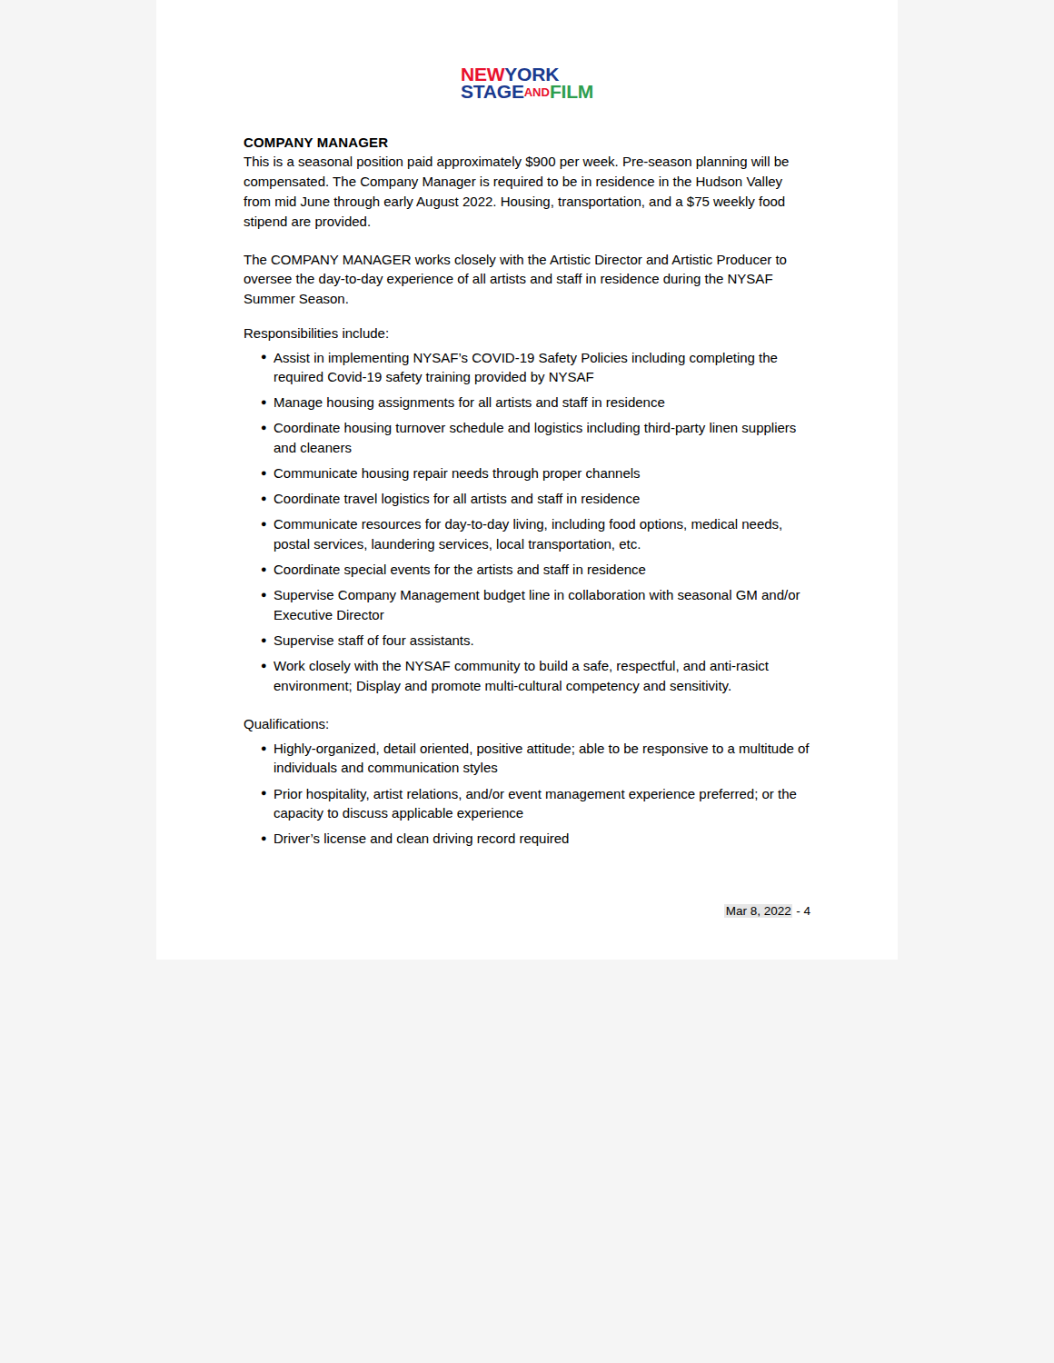NEW YORK
STAGE AND FILM
COMPANY MANAGER
This is a seasonal position paid approximately $900 per week. Pre-season planning will be compensated. The Company Manager is required to be in residence in the Hudson Valley from mid June through early August 2022. Housing, transportation, and a $75 weekly food stipend are provided.
The COMPANY MANAGER works closely with the Artistic Director and Artistic Producer to oversee the day-to-day experience of all artists and staff in residence during the NYSAF Summer Season.
Responsibilities include:
Assist in implementing NYSAF’s COVID-19 Safety Policies including completing the required Covid-19 safety training provided by NYSAF
Manage housing assignments for all artists and staff in residence
Coordinate housing turnover schedule and logistics including third-party linen suppliers and cleaners
Communicate housing repair needs through proper channels
Coordinate travel logistics for all artists and staff in residence
Communicate resources for day-to-day living, including food options, medical needs, postal services, laundering services, local transportation, etc.
Coordinate special events for the artists and staff in residence
Supervise Company Management budget line in collaboration with seasonal GM and/or Executive Director
Supervise staff of four assistants.
Work closely with the NYSAF community to build a safe, respectful, and anti-rasict environment; Display and promote multi-cultural competency and sensitivity.
Qualifications:
Highly-organized, detail oriented, positive attitude; able to be responsive to a multitude of individuals and communication styles
Prior hospitality, artist relations, and/or event management experience preferred; or the capacity to discuss applicable experience
Driver’s license and clean driving record required
Mar 8, 2022 - 4